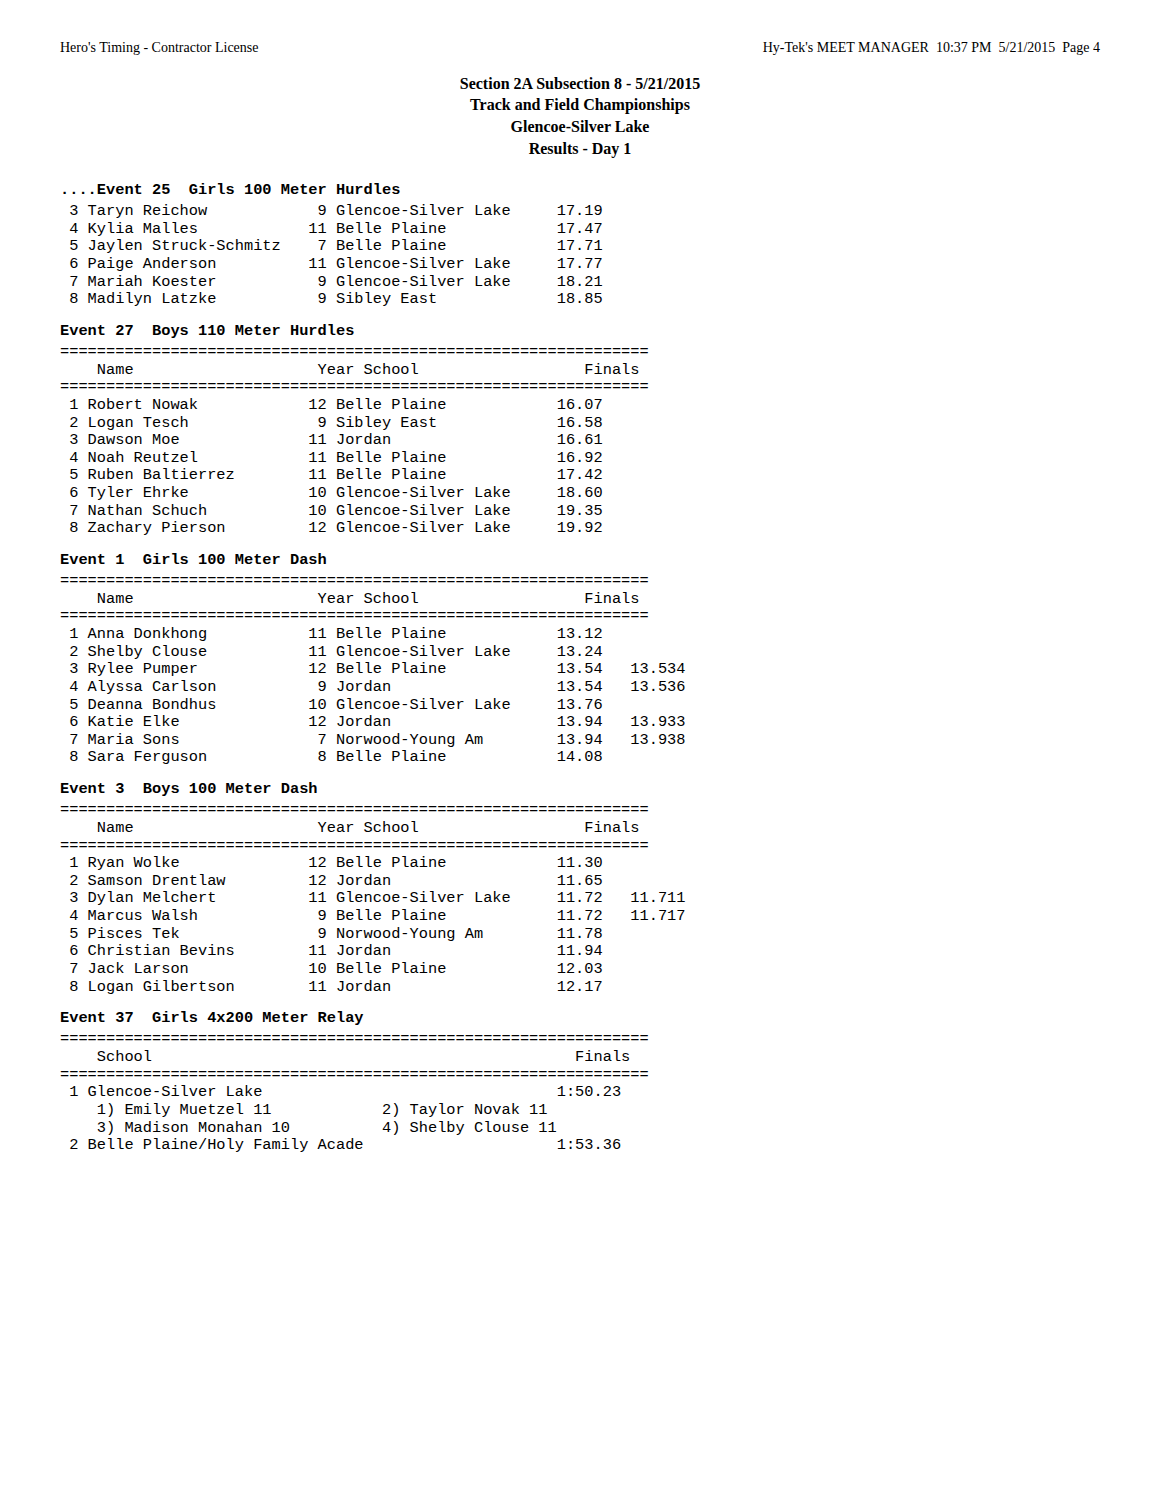Hero's Timing - Contractor License Hy-Tek's MEET MANAGER 10:37 PM 5/21/2015 Page 4
Section 2A Subsection 8 - 5/21/2015
Track and Field Championships
Glencoe-Silver Lake
Results - Day 1
....Event 25 Girls 100 Meter Hurdles
 3 Taryn Reichow            9 Glencoe-Silver Lake     17.19
 4 Kylia Malles            11 Belle Plaine            17.47
 5 Jaylen Struck-Schmitz    7 Belle Plaine            17.71
 6 Paige Anderson          11 Glencoe-Silver Lake     17.77
 7 Mariah Koester           9 Glencoe-Silver Lake     18.21
 8 Madilyn Latzke           9 Sibley East             18.85
Event 27 Boys 110 Meter Hurdles
================================================================
    Name                    Year School                  Finals
================================================================
 1 Robert Nowak            12 Belle Plaine            16.07
 2 Logan Tesch              9 Sibley East             16.58
 3 Dawson Moe              11 Jordan                  16.61
 4 Noah Reutzel            11 Belle Plaine            16.92
 5 Ruben Baltierrez        11 Belle Plaine            17.42
 6 Tyler Ehrke             10 Glencoe-Silver Lake     18.60
 7 Nathan Schuch           10 Glencoe-Silver Lake     19.35
 8 Zachary Pierson         12 Glencoe-Silver Lake     19.92
Event 1 Girls 100 Meter Dash
================================================================
    Name                    Year School                  Finals
================================================================
 1 Anna Donkhong           11 Belle Plaine            13.12
 2 Shelby Clouse           11 Glencoe-Silver Lake     13.24
 3 Rylee Pumper            12 Belle Plaine            13.54   13.534
 4 Alyssa Carlson           9 Jordan                  13.54   13.536
 5 Deanna Bondhus          10 Glencoe-Silver Lake     13.76
 6 Katie Elke              12 Jordan                  13.94   13.933
 7 Maria Sons               7 Norwood-Young Am        13.94   13.938
 8 Sara Ferguson            8 Belle Plaine            14.08
Event 3 Boys 100 Meter Dash
================================================================
    Name                    Year School                  Finals
================================================================
 1 Ryan Wolke              12 Belle Plaine            11.30
 2 Samson Drentlaw         12 Jordan                  11.65
 3 Dylan Melchert          11 Glencoe-Silver Lake     11.72   11.711
 4 Marcus Walsh             9 Belle Plaine            11.72   11.717
 5 Pisces Tek               9 Norwood-Young Am        11.78
 6 Christian Bevins        11 Jordan                  11.94
 7 Jack Larson             10 Belle Plaine            12.03
 8 Logan Gilbertson        11 Jordan                  12.17
Event 37 Girls 4x200 Meter Relay
================================================================
    School                                              Finals
================================================================
 1 Glencoe-Silver Lake                                1:50.23
    1) Emily Muetzel 11            2) Taylor Novak 11
    3) Madison Monahan 10          4) Shelby Clouse 11
 2 Belle Plaine/Holy Family Acade                     1:53.36